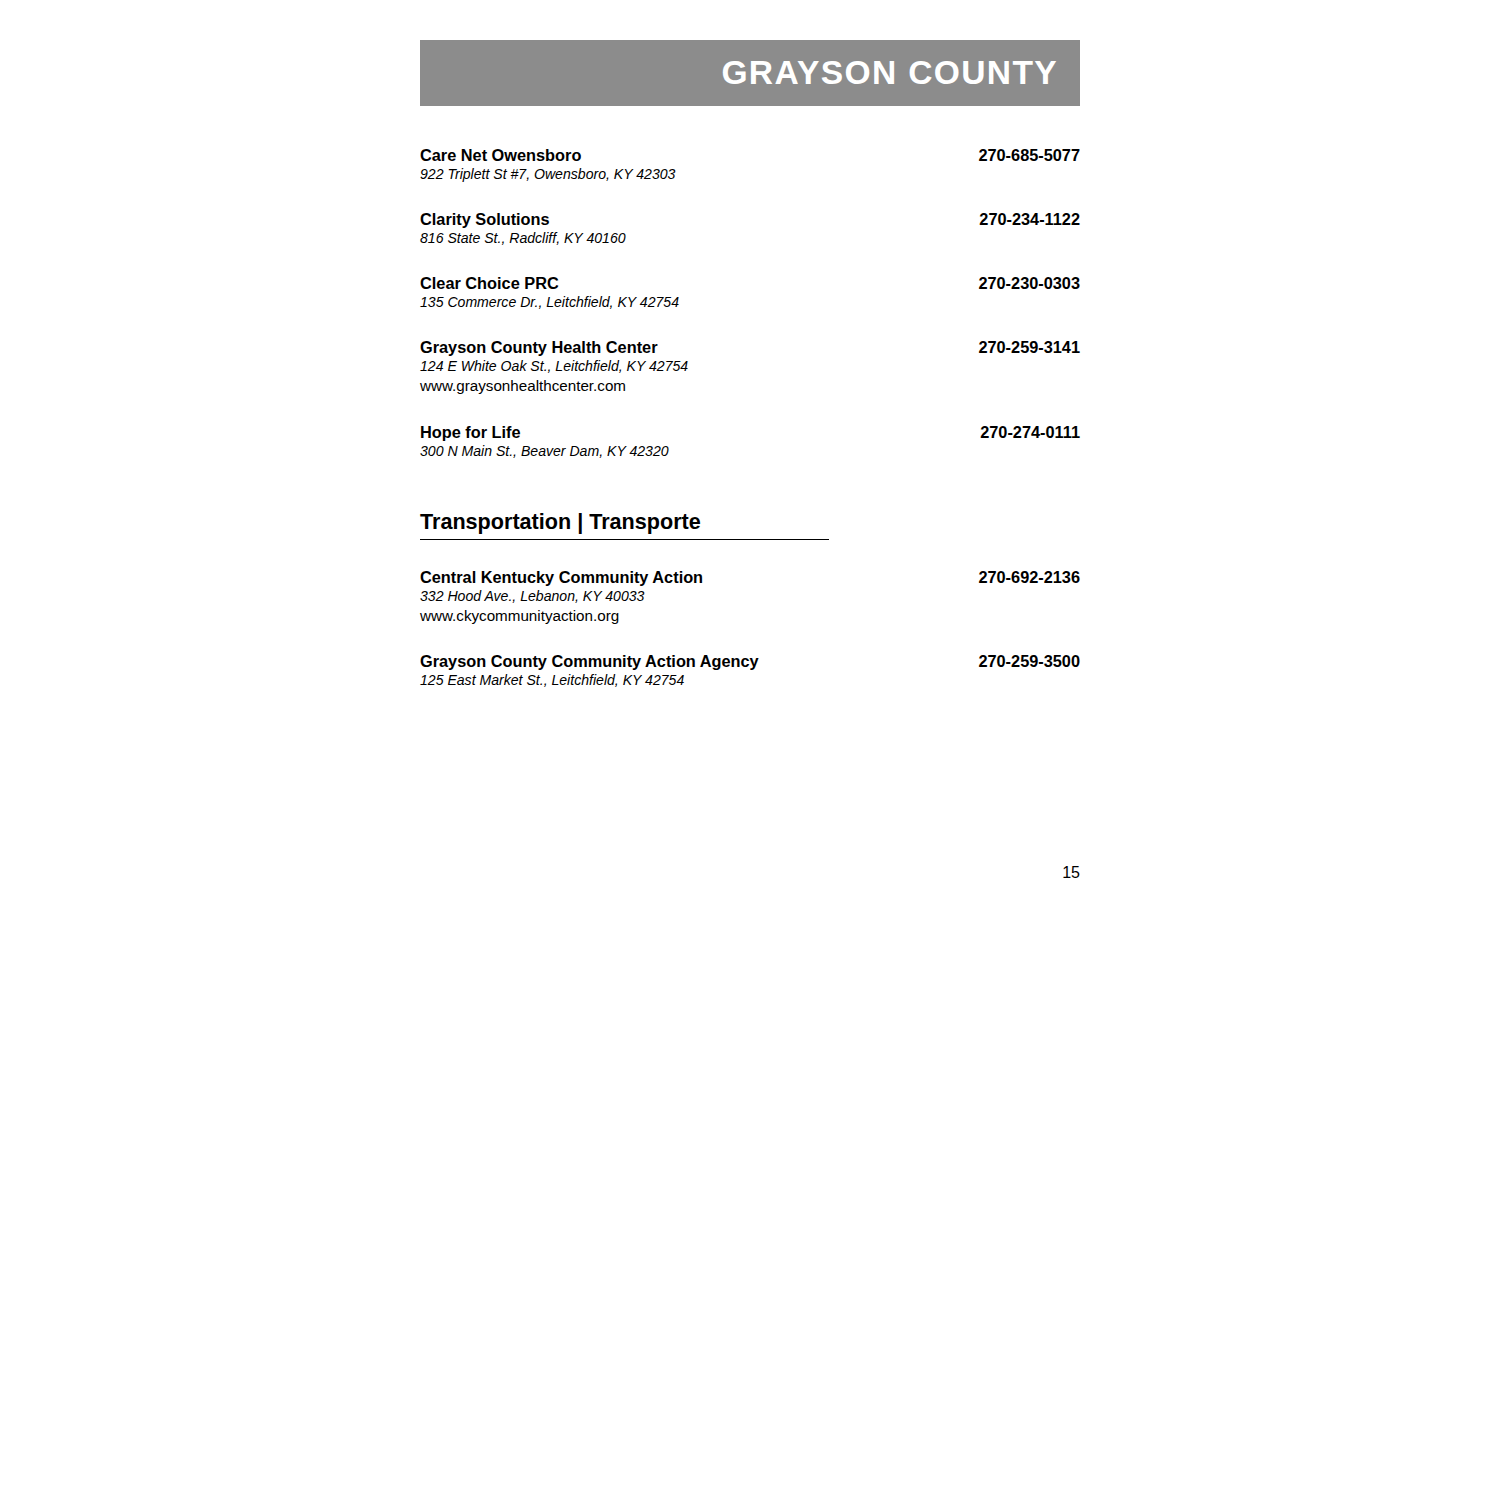GRAYSON COUNTY
Care Net Owensboro
922 Triplett St #7, Owensboro, KY 42303
270-685-5077
Clarity Solutions
816 State St., Radcliff, KY 40160
270-234-1122
Clear Choice PRC
135 Commerce Dr., Leitchfield, KY 42754
270-230-0303
Grayson County Health Center
124 E White Oak St., Leitchfield, KY 42754
www.graysonhealthcenter.com
270-259-3141
Hope for Life
300 N Main St., Beaver Dam, KY 42320
270-274-0111
Transportation | Transporte
Central Kentucky Community Action
332 Hood Ave., Lebanon, KY 40033
www.ckycommunityaction.org
270-692-2136
Grayson County Community Action Agency
125 East Market St., Leitchfield, KY 42754
270-259-3500
15